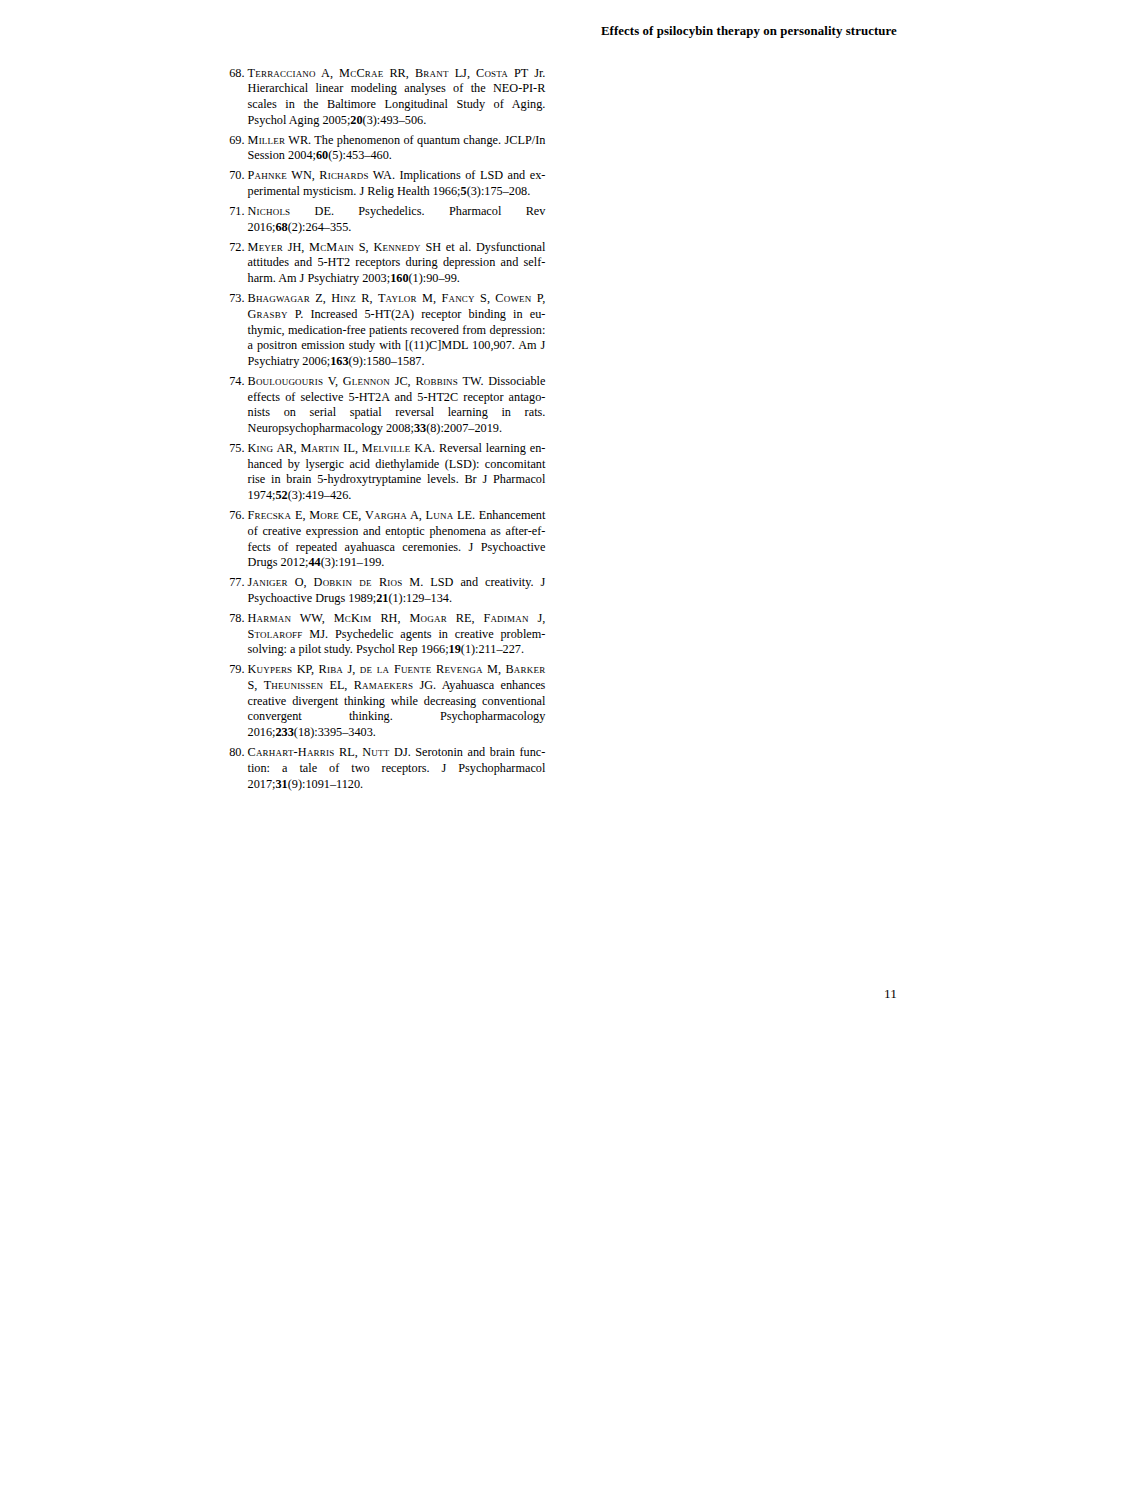Effects of psilocybin therapy on personality structure
Terracciano A, McCrae RR, Brant LJ, Costa PT Jr. Hierarchical linear modeling analyses of the NEO-PI-R scales in the Baltimore Longitudinal Study of Aging. Psychol Aging 2005;20(3):493–506.
Miller WR. The phenomenon of quantum change. JCLP/In Session 2004;60(5):453–460.
Pahnke WN, Richards WA. Implications of LSD and experimental mysticism. J Relig Health 1966;5(3):175–208.
Nichols DE. Psychedelics. Pharmacol Rev 2016;68(2):264–355.
Meyer JH, McMain S, Kennedy SH et al. Dysfunctional attitudes and 5-HT2 receptors during depression and self-harm. Am J Psychiatry 2003;160(1):90–99.
Bhagwagar Z, Hinz R, Taylor M, Fancy S, Cowen P, Grasby P. Increased 5-HT(2A) receptor binding in euthymic, medication-free patients recovered from depression: a positron emission study with [(11)C]MDL 100,907. Am J Psychiatry 2006;163(9):1580–1587.
Boulougouris V, Glennon JC, Robbins TW. Dissociable effects of selective 5-HT2A and 5-HT2C receptor antagonists on serial spatial reversal learning in rats. Neuropsychopharmacology 2008;33(8):2007–2019.
King AR, Martin IL, Melville KA. Reversal learning enhanced by lysergic acid diethylamide (LSD): concomitant rise in brain 5-hydroxytryptamine levels. Br J Pharmacol 1974;52(3):419–426.
Frecska E, More CE, Vargha A, Luna LE. Enhancement of creative expression and entoptic phenomena as after-effects of repeated ayahuasca ceremonies. J Psychoactive Drugs 2012;44(3):191–199.
Janiger O, Dobkin de Rios M. LSD and creativity. J Psychoactive Drugs 1989;21(1):129–134.
Harman WW, McKim RH, Mogar RE, Fadiman J, Stolaroff MJ. Psychedelic agents in creative problem-solving: a pilot study. Psychol Rep 1966;19(1):211–227.
Kuypers KP, Riba J, de la Fuente Revenga M, Barker S, Theunissen EL, Ramaekers JG. Ayahuasca enhances creative divergent thinking while decreasing conventional convergent thinking. Psychopharmacology 2016;233(18):3395–3403.
Carhart-Harris RL, Nutt DJ. Serotonin and brain function: a tale of two receptors. J Psychopharmacol 2017;31(9):1091–1120.
11